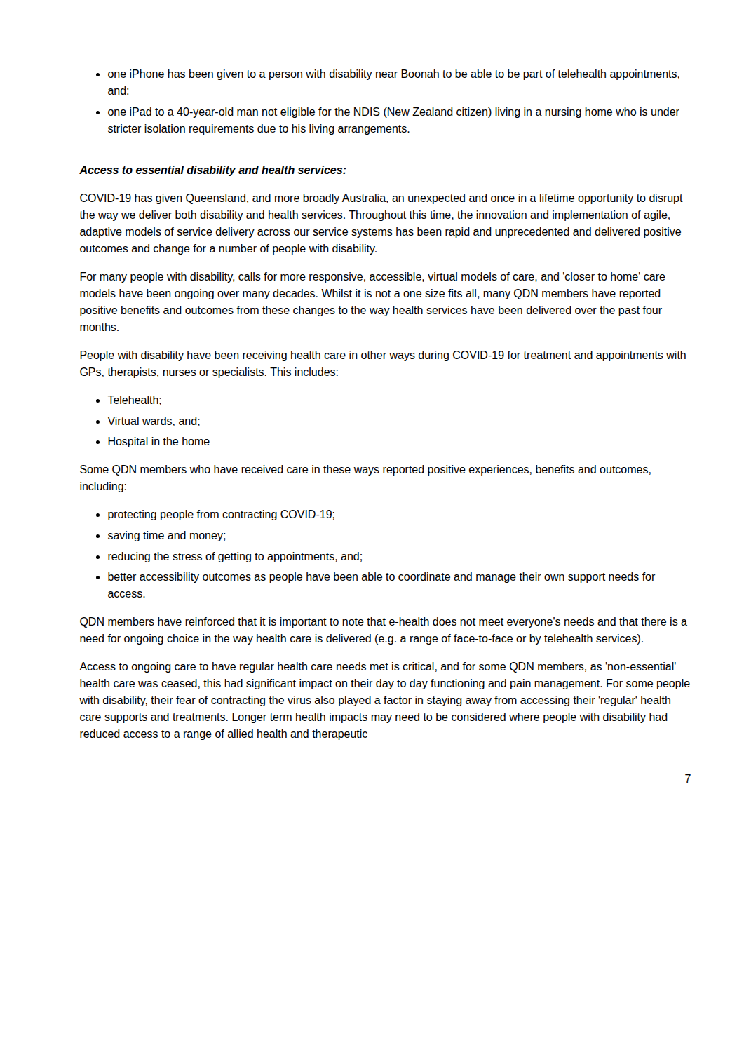one iPhone has been given to a person with disability near Boonah to be able to be part of telehealth appointments, and:
one iPad to a 40-year-old man not eligible for the NDIS (New Zealand citizen) living in a nursing home who is under stricter isolation requirements due to his living arrangements.
Access to essential disability and health services:
COVID-19 has given Queensland, and more broadly Australia, an unexpected and once in a lifetime opportunity to disrupt the way we deliver both disability and health services. Throughout this time, the innovation and implementation of agile, adaptive models of service delivery across our service systems has been rapid and unprecedented and delivered positive outcomes and change for a number of people with disability.
For many people with disability, calls for more responsive, accessible, virtual models of care, and 'closer to home' care models have been ongoing over many decades. Whilst it is not a one size fits all, many QDN members have reported positive benefits and outcomes from these changes to the way health services have been delivered over the past four months.
People with disability have been receiving health care in other ways during COVID-19 for treatment and appointments with GPs, therapists, nurses or specialists. This includes:
Telehealth;
Virtual wards, and;
Hospital in the home
Some QDN members who have received care in these ways reported positive experiences, benefits and outcomes, including:
protecting people from contracting COVID-19;
saving time and money;
reducing the stress of getting to appointments, and;
better accessibility outcomes as people have been able to coordinate and manage their own support needs for access.
QDN members have reinforced that it is important to note that e-health does not meet everyone's needs and that there is a need for ongoing choice in the way health care is delivered (e.g. a range of face-to-face or by telehealth services).
Access to ongoing care to have regular health care needs met is critical, and for some QDN members, as 'non-essential' health care was ceased, this had significant impact on their day to day functioning and pain management. For some people with disability, their fear of contracting the virus also played a factor in staying away from accessing their 'regular' health care supports and treatments. Longer term health impacts may need to be considered where people with disability had reduced access to a range of allied health and therapeutic
7